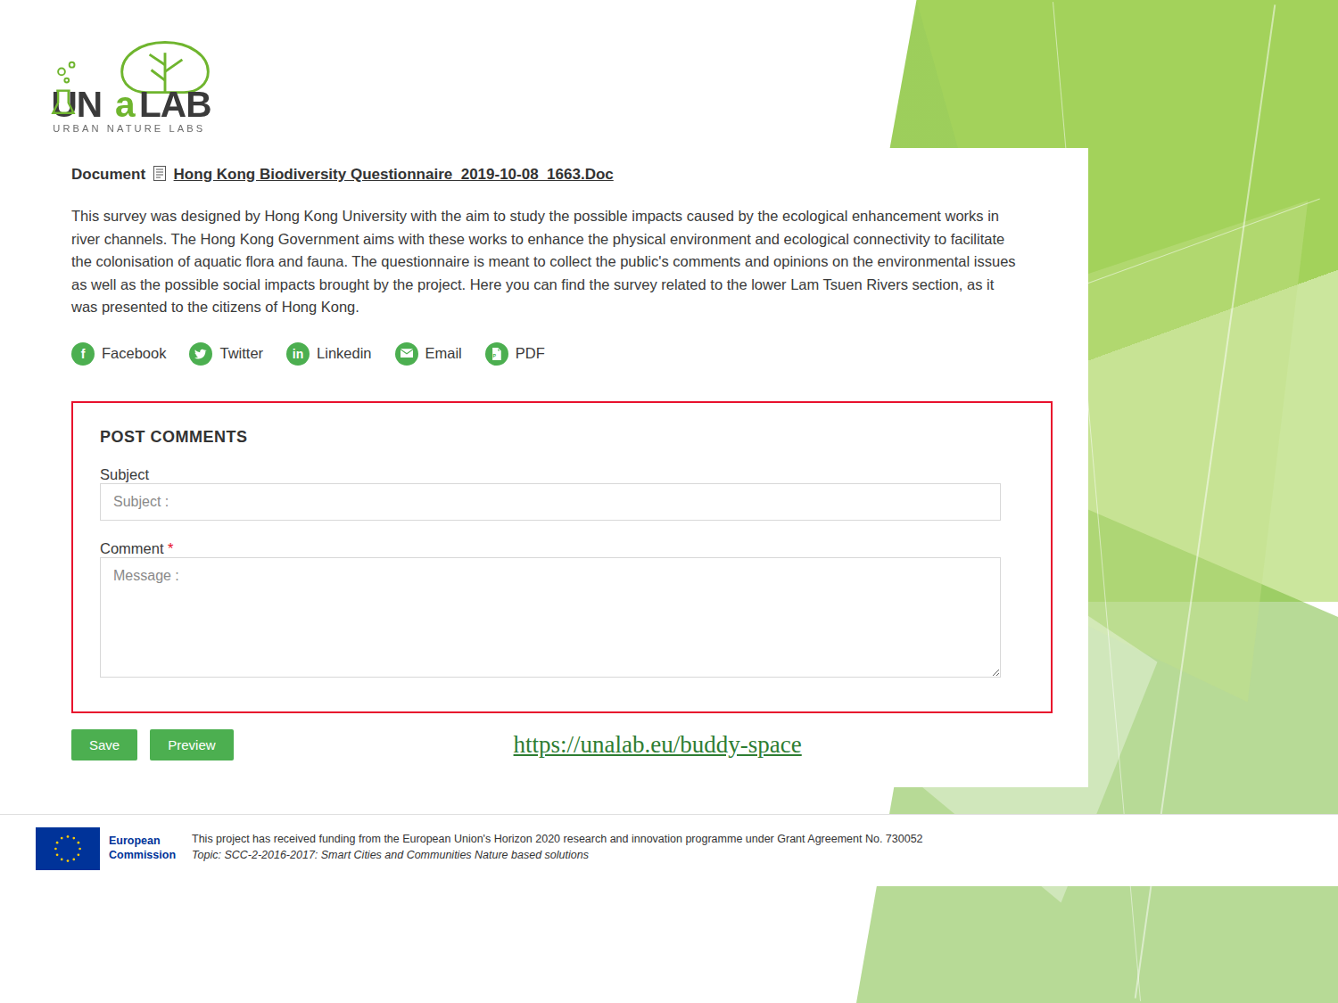UN a LAB URBAN NATURE LABS
Document Hong Kong Biodiversity Questionnaire_2019-10-08_1663.Doc
This survey was designed by Hong Kong University with the aim to study the possible impacts caused by the ecological enhancement works in river channels. The Hong Kong Government aims with these works to enhance the physical environment and ecological connectivity to facilitate the colonisation of aquatic flora and fauna. The questionnaire is meant to collect the public's comments and opinions on the environmental issues as well as the possible social impacts brought by the project. Here you can find the survey related to the lower Lam Tsuen Rivers section, as it was presented to the citizens of Hong Kong.
f Facebook Twitter in Linkedin Email P PDF
POST COMMENTS
Subject Comment *
Save Preview https://unalab.eu/buddy-space
European
Commission
This project has received funding from the European Union's Horizon 2020 research and innovation programme under Grant Agreement No. 730052
Topic: SCC-2-2016-2017: Smart Cities and Communities Nature based solutions